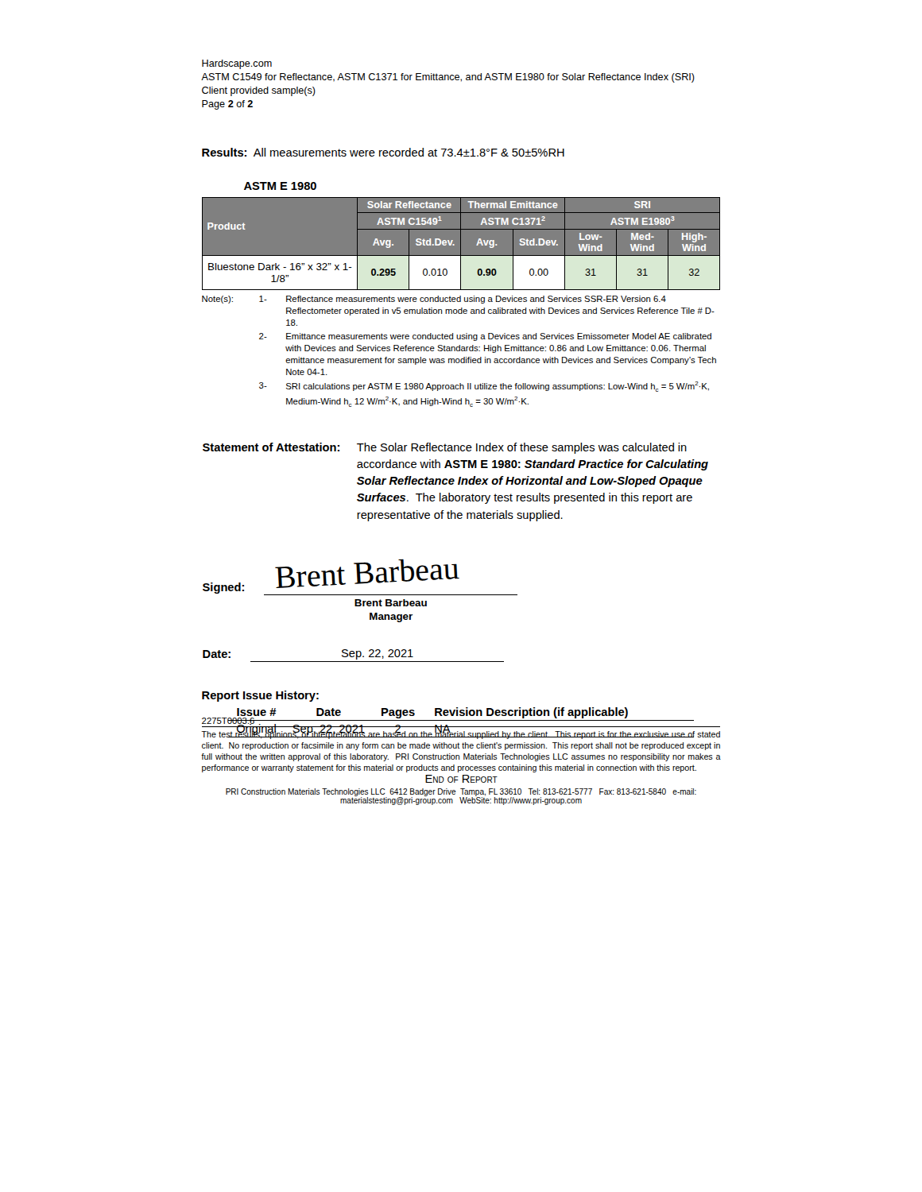Hardscape.com
ASTM C1549 for Reflectance, ASTM C1371 for Emittance, and ASTM E1980 for Solar Reflectance Index (SRI)
Client provided sample(s)
Page 2 of 2
Results: All measurements were recorded at 73.4±1.8°F & 50±5%RH
ASTM E 1980
| Product | Solar Reflectance | Thermal Emittance | SRI |
| --- | --- | --- | --- |
| ASTM C1549 1 | ASTM C1371 2 | ASTM E1980 3 |
| Avg. | Std.Dev. | Avg. | Std.Dev. | Low-Wind | Med-Wind | High-Wind |
| Bluestone Dark - 16” x 32” x 1-1/8” | 0.295 | 0.010 | 0.90 | 0.00 | 31 | 31 | 32 |
| Note(s): | 1- | Reflectance measurements were conducted using a Devices and Services SSR-ER Version 6.4 Reflectometer operated in v5 emulation mode and calibrated with Devices and Services Reference Tile # D-18. |
| | 2- | Emittance measurements were conducted using a Devices and Services Emissometer Model AE calibrated with Devices and Services Reference Standards: High Emittance: 0.86 and Low Emittance: 0.06. Thermal emittance measurement for sample was modified in accordance with Devices and Services Company’s Tech Note 04-1. |
| | 3- | SRI calculations per ASTM E 1980 Approach II utilize the following assumptions: Low-Wind h c = 5 W/m 2 ·K, Medium-Wind h c 12 W/m 2 ·K, and High-Wind h c = 30 W/m 2 ·K. |
| Statement of Attestation: | The Solar Reflectance Index of these samples was calculated in accordance with ASTM E 1980: Standard Practice for Calculating Solar Reflectance Index of Horizontal and Low-Sloped Opaque Surfaces . The laboratory test results presented in this report are representative of the materials supplied. |
| Signed: | Brent Barbeau |
| | Brent Barbeau |
| | Manager |
| Date: | Sep. 22, 2021 |
Report Issue History:
| Issue # | Date | Pages | Revision Description (if applicable) |
| --- | --- | --- | --- |
| Original | Sep. 22, 2021 | 2 | NA |
End of Report
2275T0003.6
The test results, opinions, or interpretations are based on the material supplied by the client. This report is for the exclusive use of stated client. No reproduction or facsimile in any form can be made without the client's permission. This report shall not be reproduced except in full without the written approval of this laboratory. PRI Construction Materials Technologies LLC assumes no responsibility nor makes a performance or warranty statement for this material or products and processes containing this material in connection with this report.
PRI Construction Materials Technologies LLC 6412 Badger Drive Tampa, FL 33610 Tel: 813-621-5777 Fax: 813-621-5840 e-mail: materialstesting@pri-group.com WebSite: http://www.pri-group.com